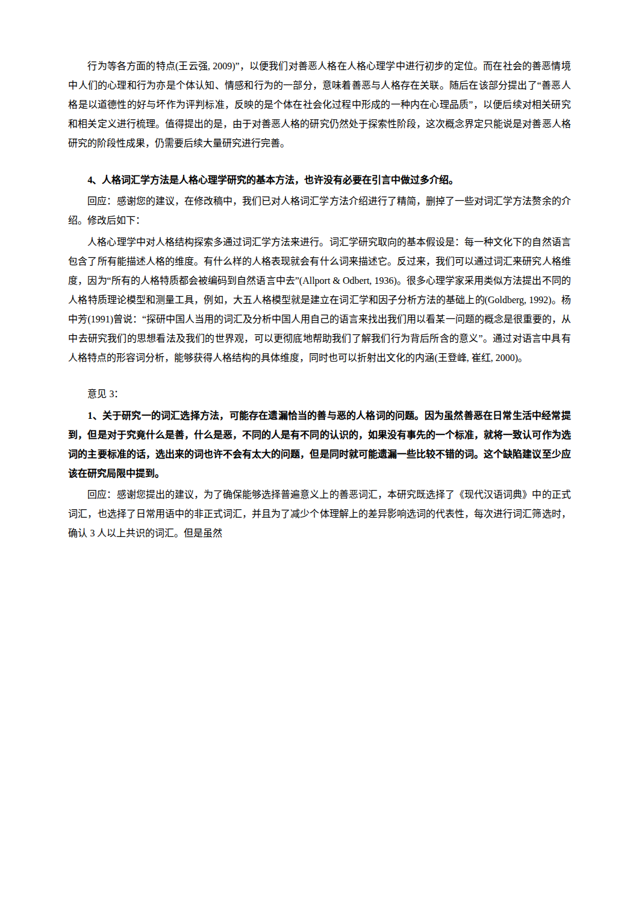行为等各方面的特点(王云强, 2009)”，以便我们对善恶人格在人格心理学中进行初步的定位。而在社会的善恶情境中人们的心理和行为亦是个体认知、情感和行为的一部分，意味着善恶与人格存在关联。随后在该部分提出了“善恶人格是以道德性的好与坏作为评判标准，反映的是个体在社会化过程中形成的一种内在心理品质”，以便后续对相关研究和相关定义进行梳理。值得提出的是，由于对善恶人格的研究仍然处于探索性阶段，这次概念界定只能说是对善恶人格研究的阶段性成果，仍需要后续大量研究进行完善。
4、人格词汇学方法是人格心理学研究的基本方法，也许没有必要在引言中做过多介绍。
回应：感谢您的建议，在修改稿中，我们已对人格词汇学方法介绍进行了精简，删掉了一些对词汇学方法赘余的介绍。修改后如下：
人格心理学中对人格结构探索多通过词汇学方法来进行。词汇学研究取向的基本假设是：每一种文化下的自然语言包含了所有能描述人格的维度。有什么样的人格表现就会有什么词来描述它。反过来，我们可以通过词汇来研究人格维度，因为“所有的人格特质都会被编码到自然语言中去”(Allport & Odbert, 1936)。很多心理学家采用类似方法提出不同的人格特质理论模型和测量工具，例如，大五人格模型就是建立在词汇学和因子分析方法的基础上的(Goldberg, 1992)。杨中芳(1991)曾说：“探研中国人当用的词汇及分析中国人用自己的语言来找出我们用以看某一问题的概念是很重要的，从中去研究我们的思想看法及我们的世界观，可以更彻底地帮助我们了解我们行为背后所含的意义”。通过对语言中具有人格特点的形容词分析，能够获得人格结构的具体维度，同时也可以折射出文化的内涵(王登峰, 崔红, 2000)。
意见 3：
1、关于研究一的词汇选择方法，可能存在遗漏恰当的善与恶的人格词的问题。因为虽然善恶在日常生活中经常提到，但是对于究竟什么是善，什么是恶，不同的人是有不同的认识的，如果没有事先的一个标准，就将一致认可作为选词的主要标准的话，选出来的词也许不会有太大的问题，但是同时就可能遗漏一些比较不错的词。这个缺陷建议至少应该在研究局限中提到。
回应：感谢您提出的建议，为了确保能够选择普遍意义上的善恶词汇，本研究既选择了《现代汉语词典》中的正式词汇，也选择了日常用语中的非正式词汇，并且为了减少个体理解上的差异影响选词的代表性，每次进行词汇筛选时，确认 3 人以上共识的词汇。但是虽然